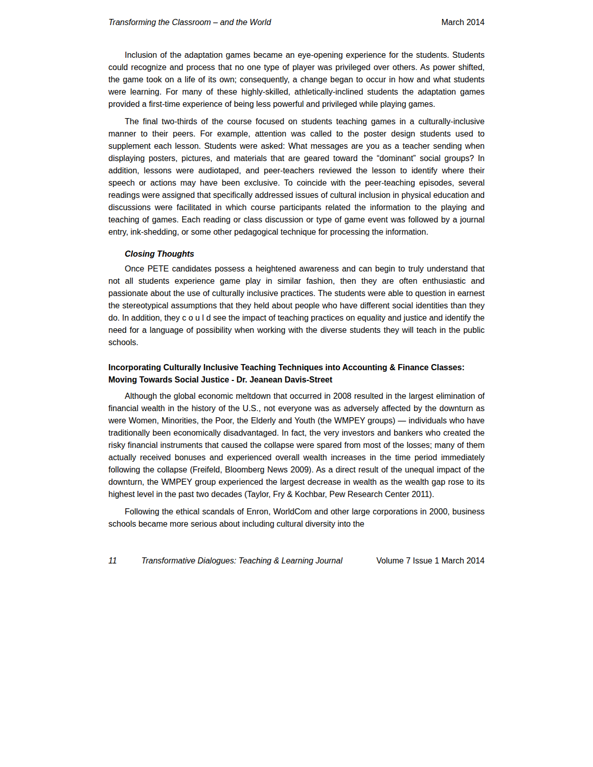Transforming the Classroom – and the World March 2014
Inclusion of the adaptation games became an eye-opening experience for the students. Students could recognize and process that no one type of player was privileged over others. As power shifted, the game took on a life of its own; consequently, a change began to occur in how and what students were learning. For many of these highly-skilled, athletically-inclined students the adaptation games provided a first-time experience of being less powerful and privileged while playing games.
The final two-thirds of the course focused on students teaching games in a culturally-inclusive manner to their peers. For example, attention was called to the poster design students used to supplement each lesson. Students were asked: What messages are you as a teacher sending when displaying posters, pictures, and materials that are geared toward the “dominant” social groups? In addition, lessons were audiotaped, and peer-teachers reviewed the lesson to identify where their speech or actions may have been exclusive. To coincide with the peer-teaching episodes, several readings were assigned that specifically addressed issues of cultural inclusion in physical education and discussions were facilitated in which course participants related the information to the playing and teaching of games. Each reading or class discussion or type of game event was followed by a journal entry, ink-shedding, or some other pedagogical technique for processing the information.
Closing Thoughts
Once PETE candidates possess a heightened awareness and can begin to truly understand that not all students experience game play in similar fashion, then they are often enthusiastic and passionate about the use of culturally inclusive practices. The students were able to question in earnest the stereotypical assumptions that they held about people who have different social identities than they do. In addition, they c o u l d see the impact of teaching practices on equality and justice and identify the need for a language of possibility when working with the diverse students they will teach in the public schools.
Incorporating Culturally Inclusive Teaching Techniques into Accounting & Finance Classes: Moving Towards Social Justice - Dr. Jeanean Davis-Street
Although the global economic meltdown that occurred in 2008 resulted in the largest elimination of financial wealth in the history of the U.S., not everyone was as adversely affected by the downturn as were Women, Minorities, the Poor, the Elderly and Youth (the WMPEY groups) — individuals who have traditionally been economically disadvantaged. In fact, the very investors and bankers who created the risky financial instruments that caused the collapse were spared from most of the losses; many of them actually received bonuses and experienced overall wealth increases in the time period immediately following the collapse (Freifeld, Bloomberg News 2009). As a direct result of the unequal impact of the downturn, the WMPEY group experienced the largest decrease in wealth as the wealth gap rose to its highest level in the past two decades (Taylor, Fry & Kochbar, Pew Research Center 2011).
Following the ethical scandals of Enron, WorldCom and other large corporations in 2000, business schools became more serious about including cultural diversity into the
11 Transformative Dialogues: Teaching & Learning Journal Volume 7 Issue 1 March 2014